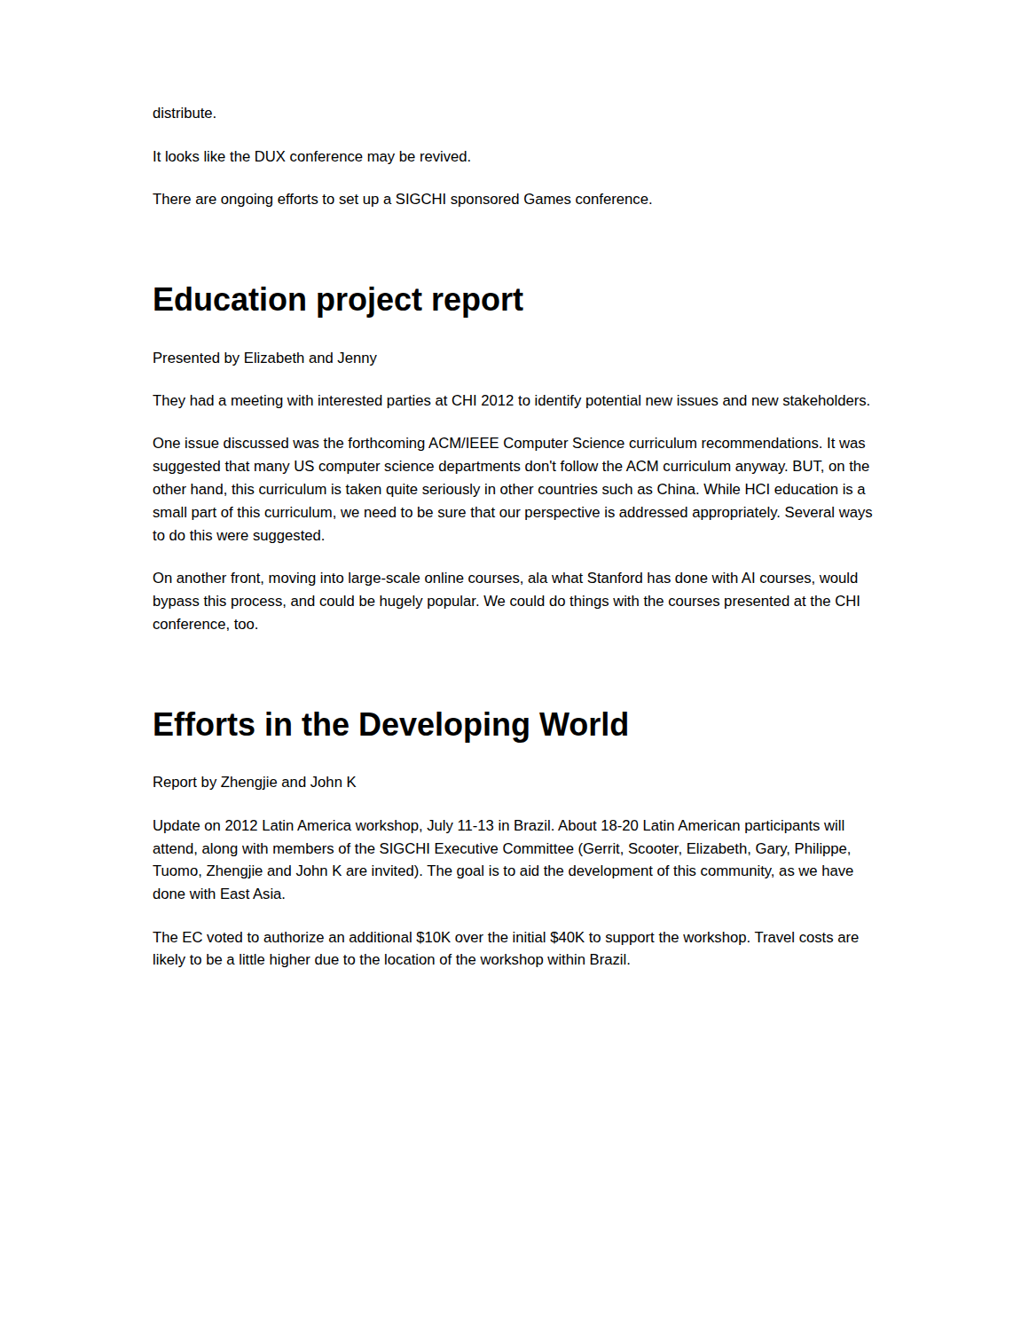distribute.
It looks like the DUX conference may be revived.
There are ongoing efforts to set up a SIGCHI sponsored Games conference.
Education project report
Presented by Elizabeth and Jenny
They had a meeting with interested parties at CHI 2012 to identify potential new issues and new stakeholders.
One issue discussed was the forthcoming ACM/IEEE Computer Science curriculum recommendations. It was suggested that many US computer science departments don't follow the ACM curriculum anyway. BUT, on the other hand, this curriculum is taken quite seriously in other countries such as China. While HCI education is a small part of this curriculum, we need to be sure that our perspective is addressed appropriately. Several ways to do this were suggested.
On another front, moving into large-scale online courses, ala what Stanford has done with AI courses, would bypass this process, and could be hugely popular. We could do things with the courses presented at the CHI conference, too.
Efforts in the Developing World
Report by Zhengjie and John K
Update on 2012 Latin America workshop, July 11-13 in Brazil. About 18-20 Latin American participants will attend, along with members of the SIGCHI Executive Committee (Gerrit, Scooter, Elizabeth, Gary, Philippe, Tuomo, Zhengjie and John K are invited). The goal is to aid the development of this community, as we have done with East Asia.
The EC voted to authorize an additional $10K over the initial $40K to support the workshop. Travel costs are likely to be a little higher due to the location of the workshop within Brazil.